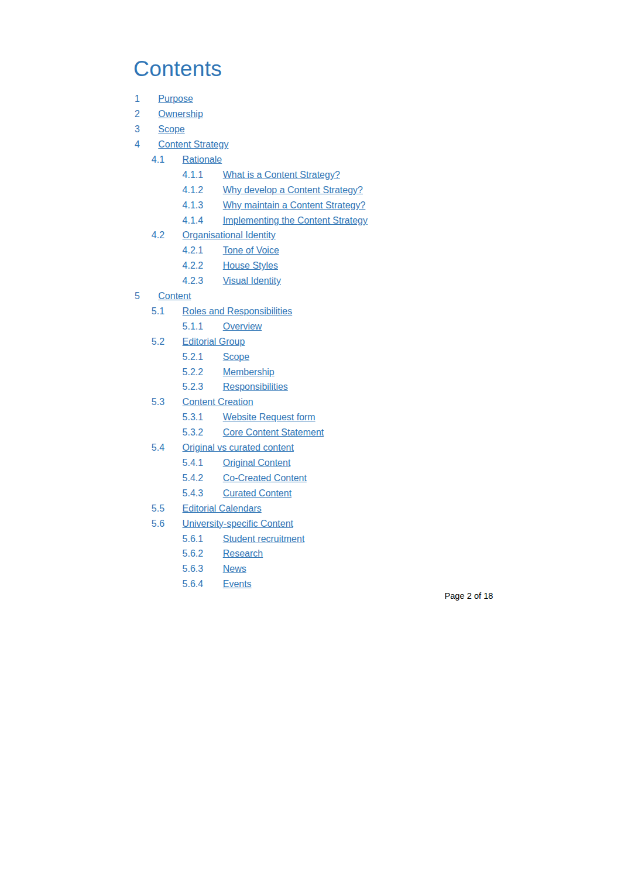Contents
1 Purpose
2 Ownership
3 Scope
4 Content Strategy
4.1 Rationale
4.1.1 What is a Content Strategy?
4.1.2 Why develop a Content Strategy?
4.1.3 Why maintain a Content Strategy?
4.1.4 Implementing the Content Strategy
4.2 Organisational Identity
4.2.1 Tone of Voice
4.2.2 House Styles
4.2.3 Visual Identity
5 Content
5.1 Roles and Responsibilities
5.1.1 Overview
5.2 Editorial Group
5.2.1 Scope
5.2.2 Membership
5.2.3 Responsibilities
5.3 Content Creation
5.3.1 Website Request form
5.3.2 Core Content Statement
5.4 Original vs curated content
5.4.1 Original Content
5.4.2 Co-Created Content
5.4.3 Curated Content
5.5 Editorial Calendars
5.6 University-specific Content
5.6.1 Student recruitment
5.6.2 Research
5.6.3 News
5.6.4 Events
Page 2 of 18